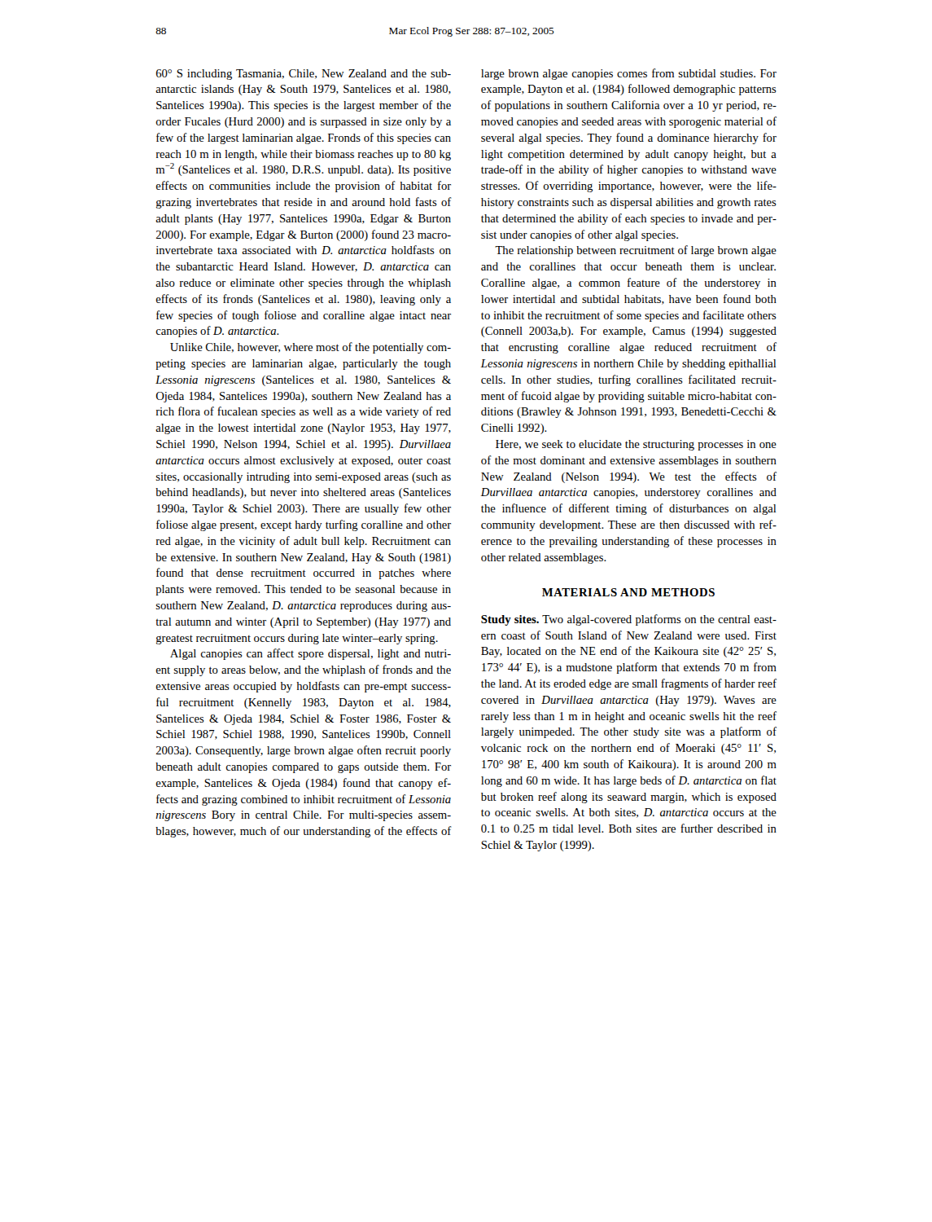88 Mar Ecol Prog Ser 288: 87–102, 2005
60° S including Tasmania, Chile, New Zealand and the sub-antarctic islands (Hay & South 1979, Santelices et al. 1980, Santelices 1990a). This species is the largest member of the order Fucales (Hurd 2000) and is surpassed in size only by a few of the largest laminarian algae. Fronds of this species can reach 10 m in length, while their biomass reaches up to 80 kg m−2 (Santelices et al. 1980, D.R.S. unpubl. data). Its positive effects on communities include the provision of habitat for grazing invertebrates that reside in and around hold fasts of adult plants (Hay 1977, Santelices 1990a, Edgar & Burton 2000). For example, Edgar & Burton (2000) found 23 macro-invertebrate taxa associated with D. antarctica holdfasts on the subantarctic Heard Island. However, D. antarctica can also reduce or eliminate other species through the whiplash effects of its fronds (Santelices et al. 1980), leaving only a few species of tough foliose and coralline algae intact near canopies of D. antarctica.
Unlike Chile, however, where most of the potentially competing species are laminarian algae, particularly the tough Lessonia nigrescens (Santelices et al. 1980, Santelices & Ojeda 1984, Santelices 1990a), southern New Zealand has a rich flora of fucalean species as well as a wide variety of red algae in the lowest intertidal zone (Naylor 1953, Hay 1977, Schiel 1990, Nelson 1994, Schiel et al. 1995). Durvillaea antarctica occurs almost exclusively at exposed, outer coast sites, occasionally intruding into semi-exposed areas (such as behind headlands), but never into sheltered areas (Santelices 1990a, Taylor & Schiel 2003). There are usually few other foliose algae present, except hardy turfing coralline and other red algae, in the vicinity of adult bull kelp. Recruitment can be extensive. In southern New Zealand, Hay & South (1981) found that dense recruitment occurred in patches where plants were removed. This tended to be seasonal because in southern New Zealand, D. antarctica reproduces during austral autumn and winter (April to September) (Hay 1977) and greatest recruitment occurs during late winter–early spring.
Algal canopies can affect spore dispersal, light and nutrient supply to areas below, and the whiplash of fronds and the extensive areas occupied by holdfasts can pre-empt successful recruitment (Kennelly 1983, Dayton et al. 1984, Santelices & Ojeda 1984, Schiel & Foster 1986, Foster & Schiel 1987, Schiel 1988, 1990, Santelices 1990b, Connell 2003a). Consequently, large brown algae often recruit poorly beneath adult canopies compared to gaps outside them. For example, Santelices & Ojeda (1984) found that canopy effects and grazing combined to inhibit recruitment of Lessonia nigrescens Bory in central Chile. For multi-species assemblages, however, much of our understanding of the effects of large brown algae canopies comes from subtidal studies. For example, Dayton et al. (1984) followed demographic patterns of populations in southern California over a 10 yr period, removed canopies and seeded areas with sporogenic material of several algal species. They found a dominance hierarchy for light competition determined by adult canopy height, but a trade-off in the ability of higher canopies to withstand wave stresses. Of overriding importance, however, were the life-history constraints such as dispersal abilities and growth rates that determined the ability of each species to invade and persist under canopies of other algal species.
The relationship between recruitment of large brown algae and the corallines that occur beneath them is unclear. Coralline algae, a common feature of the understorey in lower intertidal and subtidal habitats, have been found both to inhibit the recruitment of some species and facilitate others (Connell 2003a,b). For example, Camus (1994) suggested that encrusting coralline algae reduced recruitment of Lessonia nigrescens in northern Chile by shedding epithallial cells. In other studies, turfing corallines facilitated recruitment of fucoid algae by providing suitable micro-habitat conditions (Brawley & Johnson 1991, 1993, Benedetti-Cecchi & Cinelli 1992).
Here, we seek to elucidate the structuring processes in one of the most dominant and extensive assemblages in southern New Zealand (Nelson 1994). We test the effects of Durvillaea antarctica canopies, understorey corallines and the influence of different timing of disturbances on algal community development. These are then discussed with reference to the prevailing understanding of these processes in other related assemblages.
Materials and Methods
Study sites. Two algal-covered platforms on the central eastern coast of South Island of New Zealand were used. First Bay, located on the NE end of the Kaikoura site (42° 25′ S, 173° 44′ E), is a mudstone platform that extends 70 m from the land. At its eroded edge are small fragments of harder reef covered in Durvillaea antarctica (Hay 1979). Waves are rarely less than 1 m in height and oceanic swells hit the reef largely unimpeded. The other study site was a platform of volcanic rock on the northern end of Moeraki (45° 11′ S, 170° 98′ E, 400 km south of Kaikoura). It is around 200 m long and 60 m wide. It has large beds of D. antarctica on flat but broken reef along its seaward margin, which is exposed to oceanic swells. At both sites, D. antarctica occurs at the 0.1 to 0.25 m tidal level. Both sites are further described in Schiel & Taylor (1999).